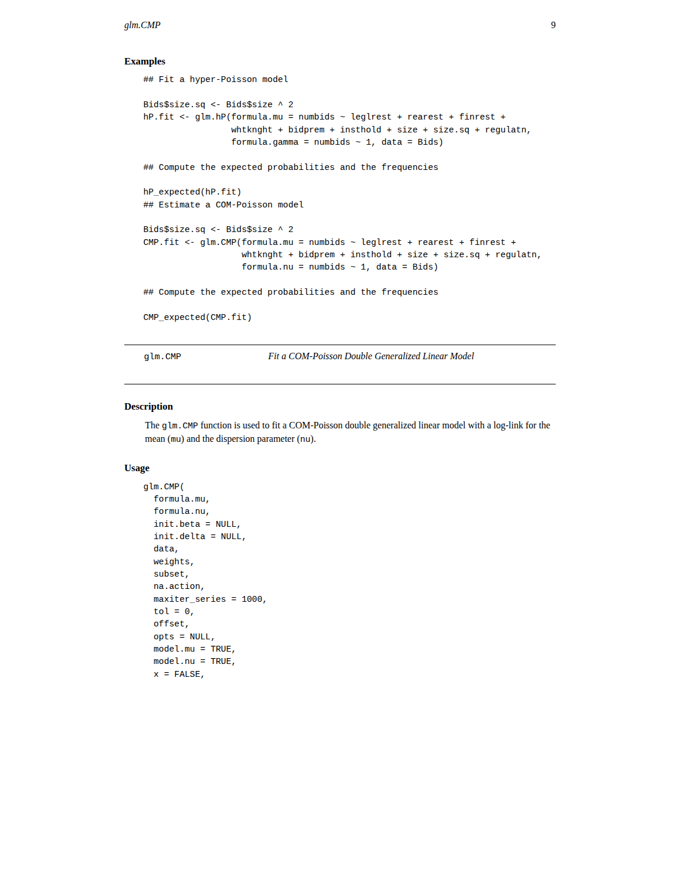glm.CMP 9
Examples
## Fit a hyper-Poisson model

Bids$size.sq <- Bids$size ^ 2
hP.fit <- glm.hP(formula.mu = numbids ~ leglrest + rearest + finrest +
                 whtknght + bidprem + insthold + size + size.sq + regulatn,
                 formula.gamma = numbids ~ 1, data = Bids)

## Compute the expected probabilities and the frequencies

hP_expected(hP.fit)
## Estimate a COM-Poisson model

Bids$size.sq <- Bids$size ^ 2
CMP.fit <- glm.CMP(formula.mu = numbids ~ leglrest + rearest + finrest +
                   whtknght + bidprem + insthold + size + size.sq + regulatn,
                   formula.nu = numbids ~ 1, data = Bids)

## Compute the expected probabilities and the frequencies

CMP_expected(CMP.fit)
glm.CMP Fit a COM-Poisson Double Generalized Linear Model
Description
The glm.CMP function is used to fit a COM-Poisson double generalized linear model with a log-link for the mean (mu) and the dispersion parameter (nu).
Usage
glm.CMP(
  formula.mu,
  formula.nu,
  init.beta = NULL,
  init.delta = NULL,
  data,
  weights,
  subset,
  na.action,
  maxiter_series = 1000,
  tol = 0,
  offset,
  opts = NULL,
  model.mu = TRUE,
  model.nu = TRUE,
  x = FALSE,